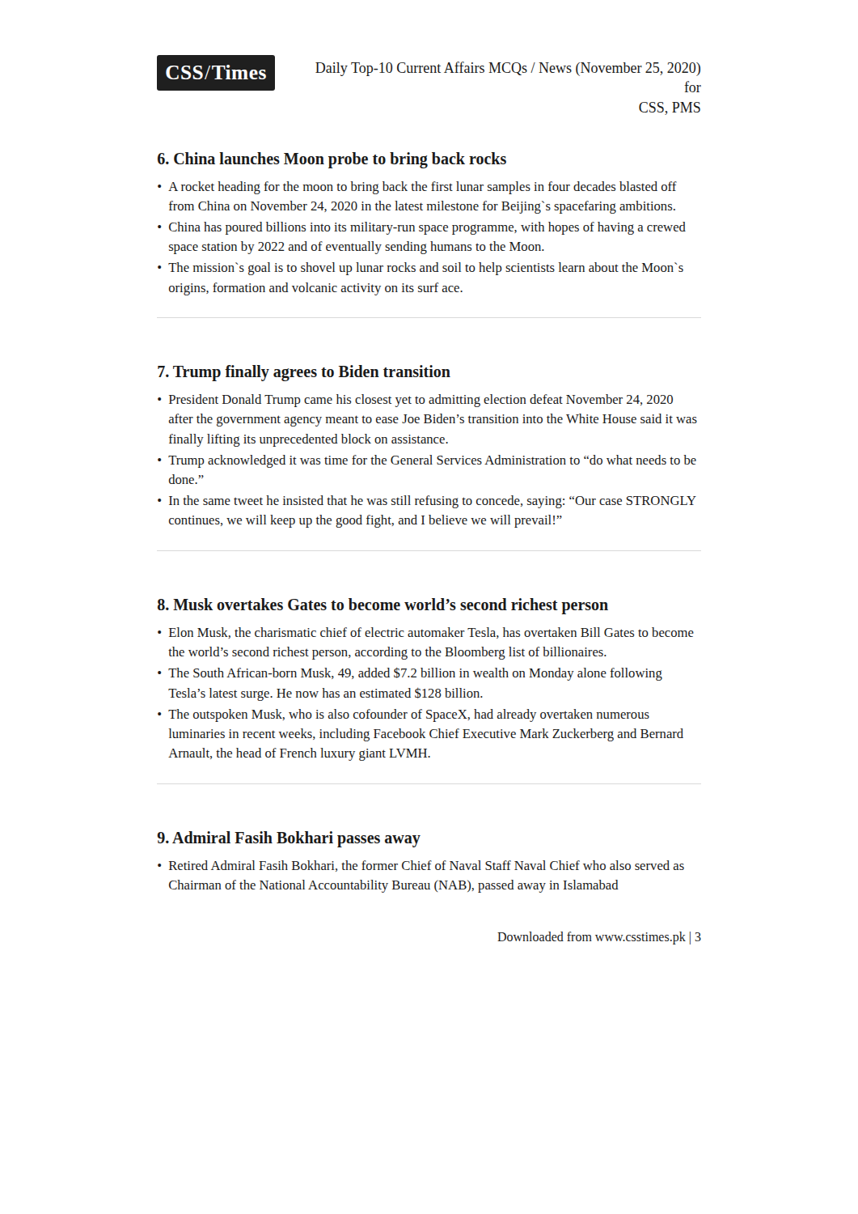CSS/Times
Daily Top-10 Current Affairs MCQs / News (November 25, 2020) for
CSS, PMS
6. China launches Moon probe to bring back rocks
A rocket heading for the moon to bring back the first lunar samples in four decades blasted off from China on November 24, 2020 in the latest milestone for Beijing`s spacefaring ambitions.
China has poured billions into its military-run space programme, with hopes of having a crewed space station by 2022 and of eventually sending humans to the Moon.
The mission`s goal is to shovel up lunar rocks and soil to help scientists learn about the Moon`s origins, formation and volcanic activity on its surf ace.
7. Trump finally agrees to Biden transition
President Donald Trump came his closest yet to admitting election defeat November 24, 2020 after the government agency meant to ease Joe Biden’s transition into the White House said it was finally lifting its unprecedented block on assistance.
Trump acknowledged it was time for the General Services Administration to “do what needs to be done.”
In the same tweet he insisted that he was still refusing to concede, saying: “Our case STRONGLY continues, we will keep up the good fight, and I believe we will prevail!”
8. Musk overtakes Gates to become world’s second richest person
Elon Musk, the charismatic chief of electric automaker Tesla, has overtaken Bill Gates to become the world’s second richest person, according to the Bloomberg list of billionaires.
The South African-born Musk, 49, added $7.2 billion in wealth on Monday alone following Tesla’s latest surge. He now has an estimated $128 billion.
The outspoken Musk, who is also cofounder of SpaceX, had already overtaken numerous luminaries in recent weeks, including Facebook Chief Executive Mark Zuckerberg and Bernard Arnault, the head of French luxury giant LVMH.
9. Admiral Fasih Bokhari passes away
Retired Admiral Fasih Bokhari, the former Chief of Naval Staff Naval Chief who also served as Chairman of the National Accountability Bureau (NAB), passed away in Islamabad
Downloaded from www.csstimes.pk | 3